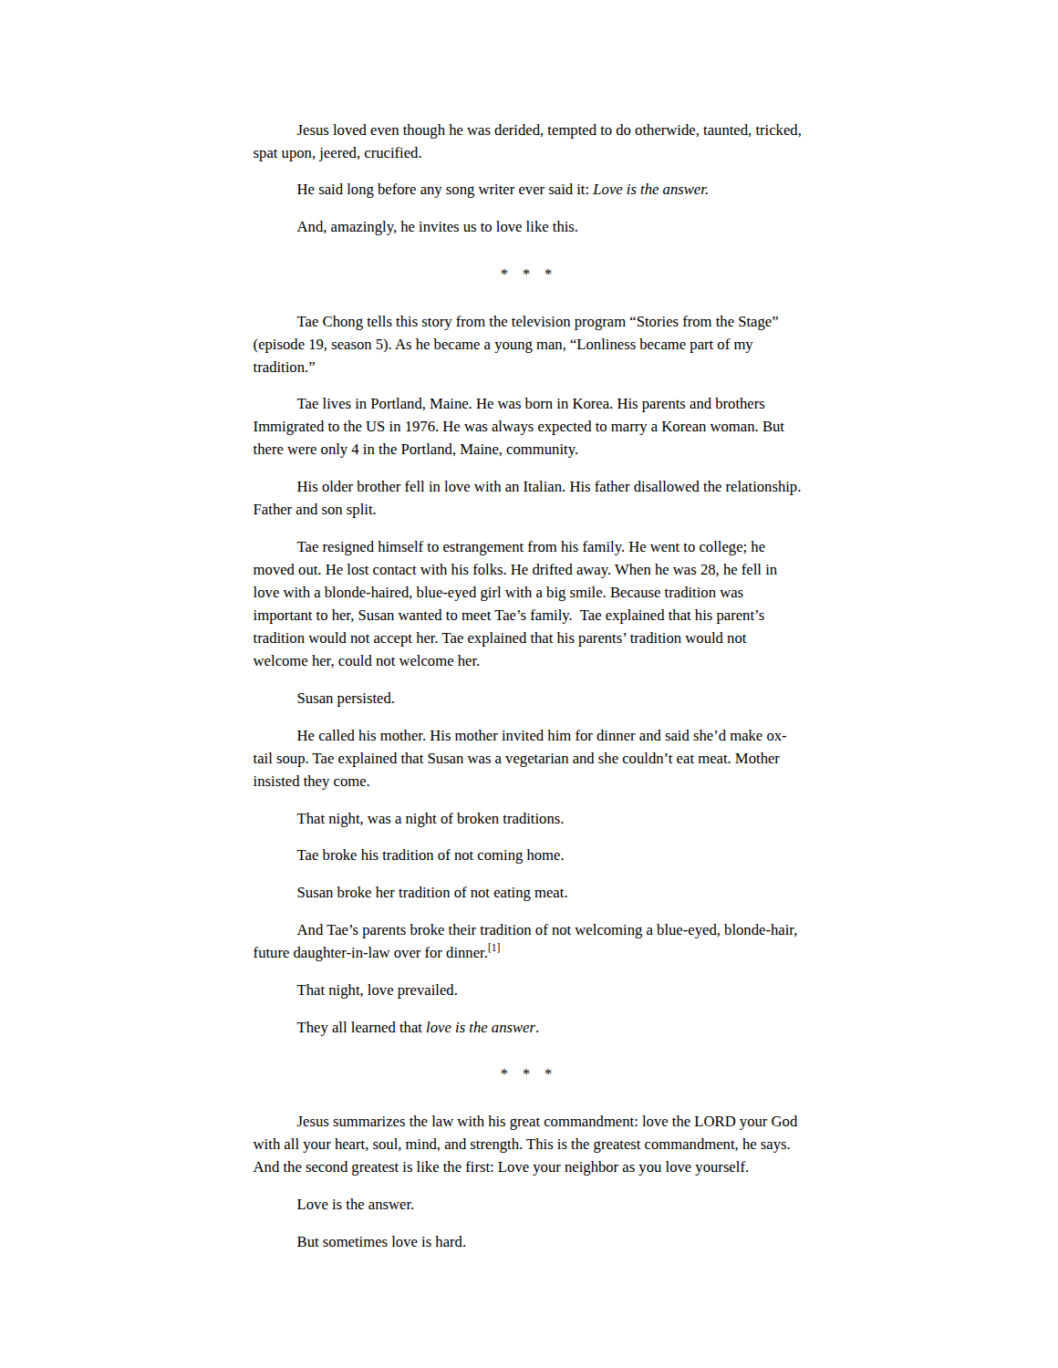Jesus loved even though he was derided, tempted to do otherwide, taunted, tricked, spat upon, jeered, crucified.
He said long before any song writer ever said it: Love is the answer.
And, amazingly, he invites us to love like this.
* * *
Tae Chong tells this story from the television program “Stories from the Stage” (episode 19, season 5). As he became a young man, “Lonliness became part of my tradition.”
Tae lives in Portland, Maine. He was born in Korea. His parents and brothers Immigrated to the US in 1976. He was always expected to marry a Korean woman. But there were only 4 in the Portland, Maine, community.
His older brother fell in love with an Italian. His father disallowed the relationship. Father and son split.
Tae resigned himself to estrangement from his family. He went to college; he moved out. He lost contact with his folks. He drifted away. When he was 28, he fell in love with a blonde-haired, blue-eyed girl with a big smile. Because tradition was important to her, Susan wanted to meet Tae’s family. Tae explained that his parent’s tradition would not accept her. Tae explained that his parents’ tradition would not welcome her, could not welcome her.
Susan persisted.
He called his mother. His mother invited him for dinner and said she’d make ox-tail soup. Tae explained that Susan was a vegetarian and she couldn’t eat meat. Mother insisted they come.
That night, was a night of broken traditions.
Tae broke his tradition of not coming home.
Susan broke her tradition of not eating meat.
And Tae’s parents broke their tradition of not welcoming a blue-eyed, blonde-hair, future daughter-in-law over for dinner.[1]
That night, love prevailed.
They all learned that love is the answer.
* * *
Jesus summarizes the law with his great commandment: love the LORD your God with all your heart, soul, mind, and strength. This is the greatest commandment, he says. And the second greatest is like the first: Love your neighbor as you love yourself.
Love is the answer.
But sometimes love is hard.